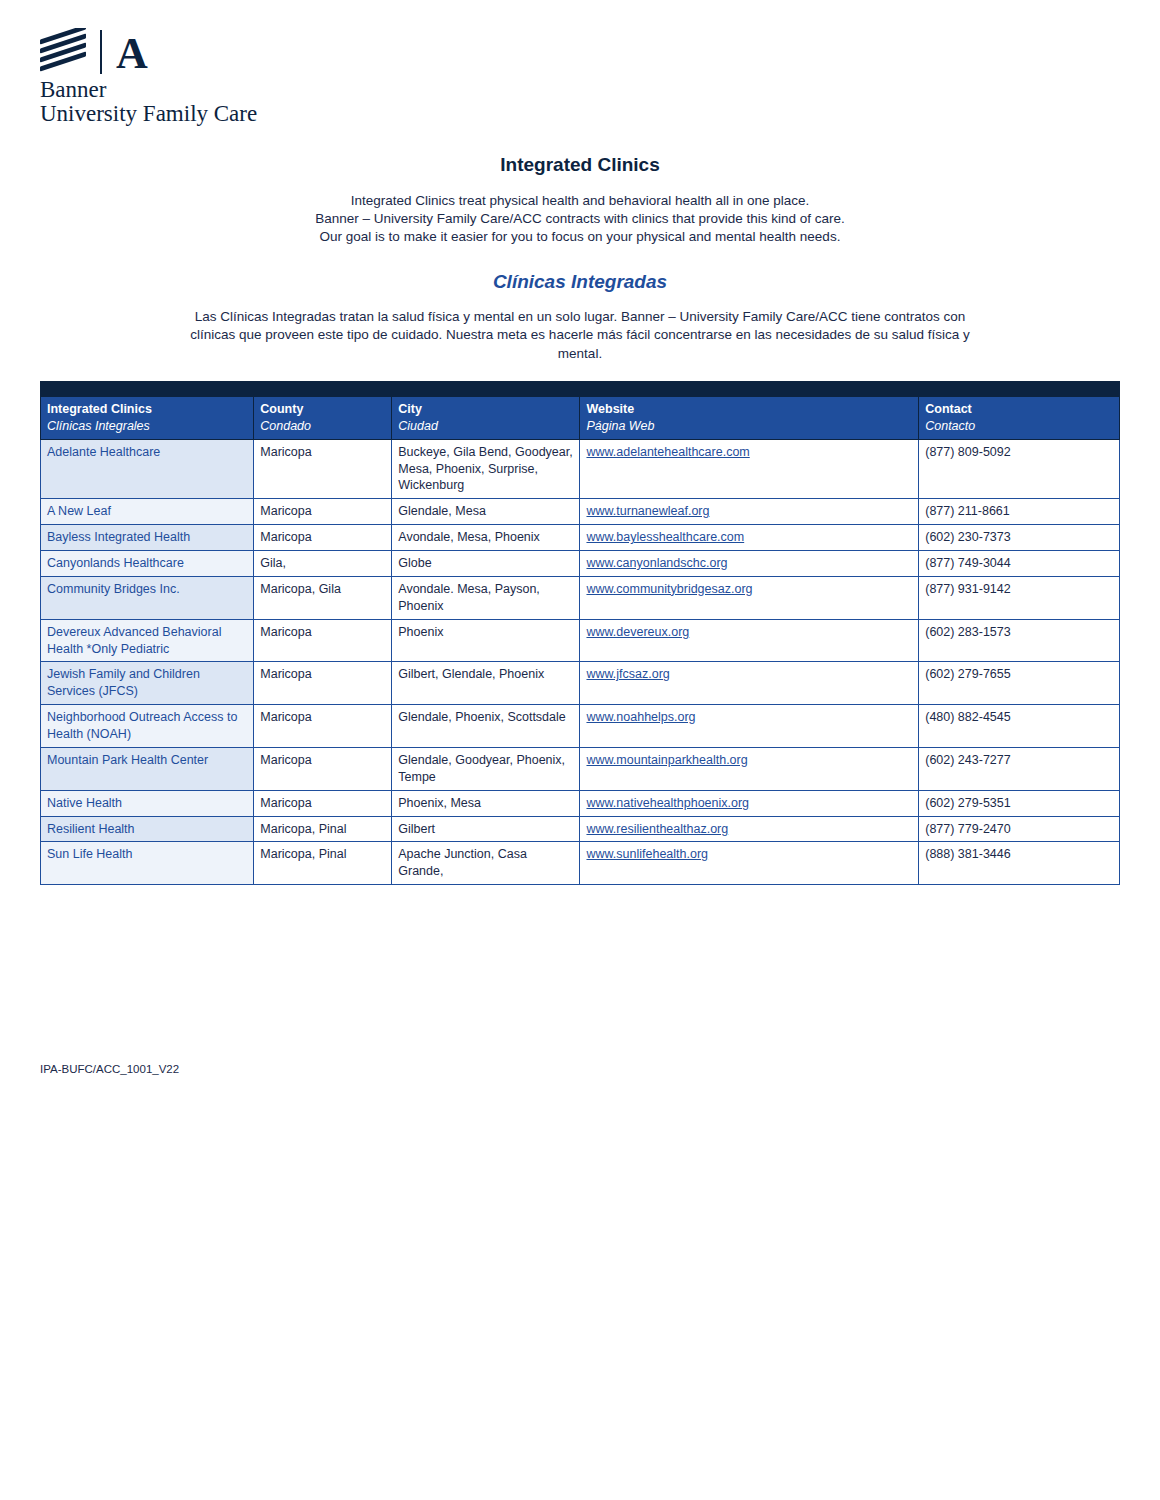A
Banner
University Family Care
Integrated Clinics
Integrated Clinics treat physical health and behavioral health all in one place.
Banner – University Family Care/ACC contracts with clinics that provide this kind of care.
Our goal is to make it easier for you to focus on your physical and mental health needs.
Clínicas Integradas
Las Clínicas Integradas tratan la salud física y mental en un solo lugar. Banner – University Family Care/ACC tiene contratos con clínicas que proveen este tipo de cuidado. Nuestra meta es hacerle más fácil concentrarse en las necesidades de su salud física y mental.
| Integrated Clinics Clínicas Integrales | County Condado | City Ciudad | Website Página Web | Contact Contacto |
| --- | --- | --- | --- | --- |
| Adelante Healthcare | Maricopa | Buckeye, Gila Bend, Goodyear, Mesa, Phoenix, Surprise, Wickenburg | www.adelantehealthcare.com | (877) 809-5092 |
| A New Leaf | Maricopa | Glendale, Mesa | www.turnanewleaf.org | (877) 211-8661 |
| Bayless Integrated Health | Maricopa | Avondale, Mesa, Phoenix | www.baylesshealthcare.com | (602) 230-7373 |
| Canyonlands Healthcare | Gila, | Globe | www.canyonlandschc.org | (877) 749-3044 |
| Community Bridges Inc. | Maricopa, Gila | Avondale. Mesa, Payson, Phoenix | www.communitybridgesaz.org | (877) 931-9142 |
| Devereux Advanced Behavioral Health *Only Pediatric | Maricopa | Phoenix | www.devereux.org | (602) 283-1573 |
| Jewish Family and Children Services (JFCS) | Maricopa | Gilbert, Glendale, Phoenix | www.jfcsaz.org | (602) 279-7655 |
| Neighborhood Outreach Access to Health (NOAH) | Maricopa | Glendale, Phoenix, Scottsdale | www.noahhelps.org | (480) 882-4545 |
| Mountain Park Health Center | Maricopa | Glendale, Goodyear, Phoenix, Tempe | www.mountainparkhealth.org | (602) 243-7277 |
| Native Health | Maricopa | Phoenix, Mesa | www.nativehealthphoenix.org | (602) 279-5351 |
| Resilient Health | Maricopa, Pinal | Gilbert | www.resilienthealthaz.org | (877) 779-2470 |
| Sun Life Health | Maricopa, Pinal | Apache Junction, Casa Grande, | www.sunlifehealth.org | (888) 381-3446 |
IPA-BUFC/ACC_1001_V22